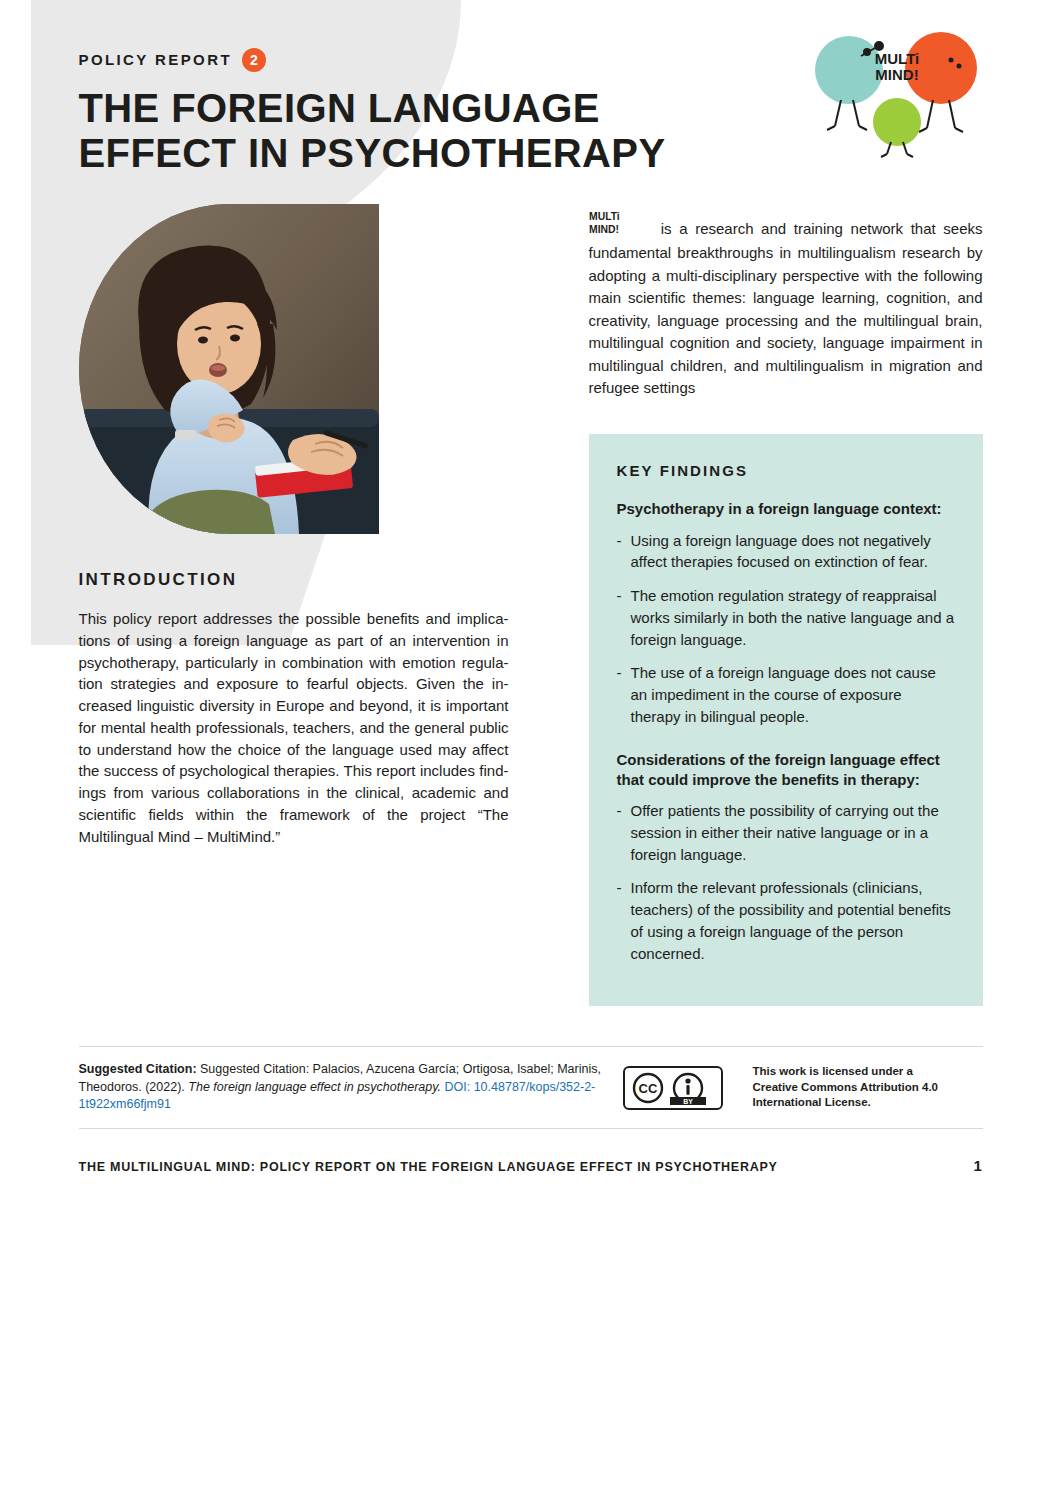MULTi MIND!
Policy Report 2
The Foreign Language
Effect in Psychotherapy
Introduction
This policy report addresses the possible benefits and implications of using a foreign language as part of an intervention in psychotherapy, particularly in combination with emotion regulation strategies and exposure to fearful objects. Given the increased linguistic diversity in Europe and beyond, it is important for mental health professionals, teachers, and the general public to understand how the choice of the language used may affect the success of psychological therapies. This report includes findings from various collaborations in the clinical, academic and scientific fields within the framework of the project “The Multilingual Mind – MultiMind.”
MULTi MIND! is a research and training network that seeks fundamental breakthroughs in multilingualism research by adopting a multi-disciplinary perspective with the following main scientific themes: language learning, cognition, and creativity, language processing and the multilingual brain, multilingual cognition and society, language impairment in multilingual children, and multilingualism in migration and refugee settings
Key Findings
Psychotherapy in a foreign language context:
Using a foreign language does not negatively affect therapies focused on extinction of fear.
The emotion regulation strategy of reappraisal works similarly in both the native language and a foreign language.
The use of a foreign language does not cause an impediment in the course of exposure therapy in bilingual people.
Considerations of the foreign language effect that could improve the benefits in therapy:
Offer patients the possibility of carrying out the session in either their native language or in a foreign language.
Inform the relevant professionals (clinicians, teachers) of the possibility and potential benefits of using a foreign language of the person concerned.
Suggested Citation: Suggested Citation: Palacios, Azucena García; Ortigosa, Isabel; Marinis, Theodoros. (2022). The foreign language effect in psychotherapy. DOI: 10.48787/kops/352-2-1t922xm66fjm91
CC BY
This work is licensed under a
Creative Commons Attribution 4.0
International License.
The Multilingual Mind: Policy Report on the Foreign Language Effect in Psychotherapy 1